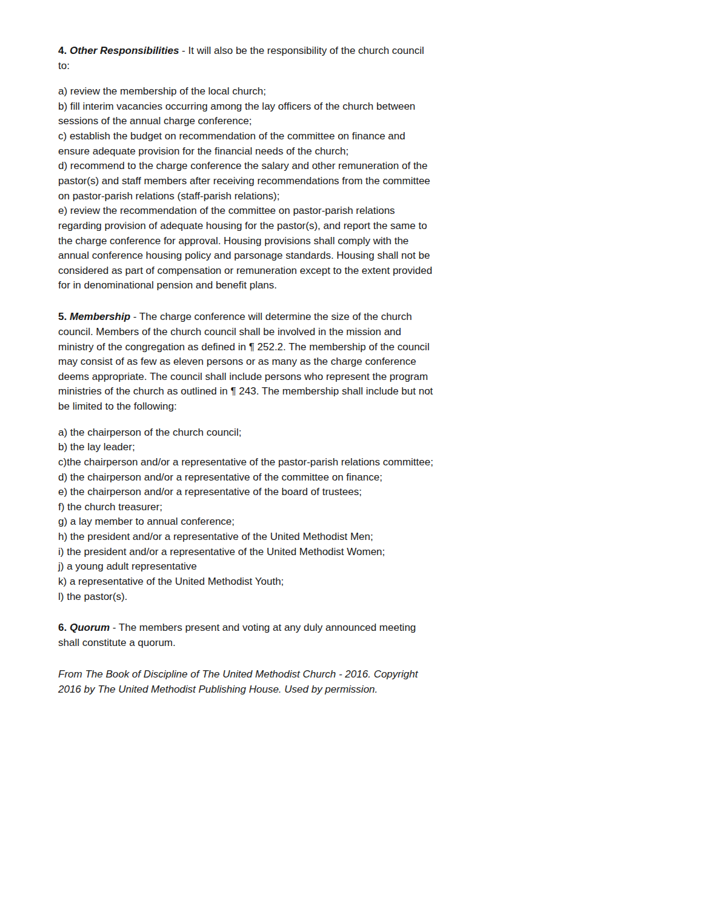4. Other Responsibilities - It will also be the responsibility of the church council to:
a) review the membership of the local church;
b) fill interim vacancies occurring among the lay officers of the church between sessions of the annual charge conference;
c) establish the budget on recommendation of the committee on finance and ensure adequate provision for the financial needs of the church;
d) recommend to the charge conference the salary and other remuneration of the pastor(s) and staff members after receiving recommendations from the committee on pastor-parish relations (staff-parish relations);
e) review the recommendation of the committee on pastor-parish relations regarding provision of adequate housing for the pastor(s), and report the same to the charge conference for approval. Housing provisions shall comply with the annual conference housing policy and parsonage standards. Housing shall not be considered as part of compensation or remuneration except to the extent provided for in denominational pension and benefit plans.
5. Membership - The charge conference will determine the size of the church council. Members of the church council shall be involved in the mission and ministry of the congregation as defined in ¶ 252.2. The membership of the council may consist of as few as eleven persons or as many as the charge conference deems appropriate. The council shall include persons who represent the program ministries of the church as outlined in ¶ 243. The membership shall include but not be limited to the following:
a) the chairperson of the church council;
b) the lay leader;
c)the chairperson and/or a representative of the pastor-parish relations committee;
d) the chairperson and/or a representative of the committee on finance;
e) the chairperson and/or a representative of the board of trustees;
f) the church treasurer;
g) a lay member to annual conference;
h) the president and/or a representative of the United Methodist Men;
i) the president and/or a representative of the United Methodist Women;
j) a young adult representative
k) a representative of the United Methodist Youth;
l) the pastor(s).
6. Quorum - The members present and voting at any duly announced meeting shall constitute a quorum.
From The Book of Discipline of The United Methodist Church - 2016. Copyright 2016 by The United Methodist Publishing House. Used by permission.